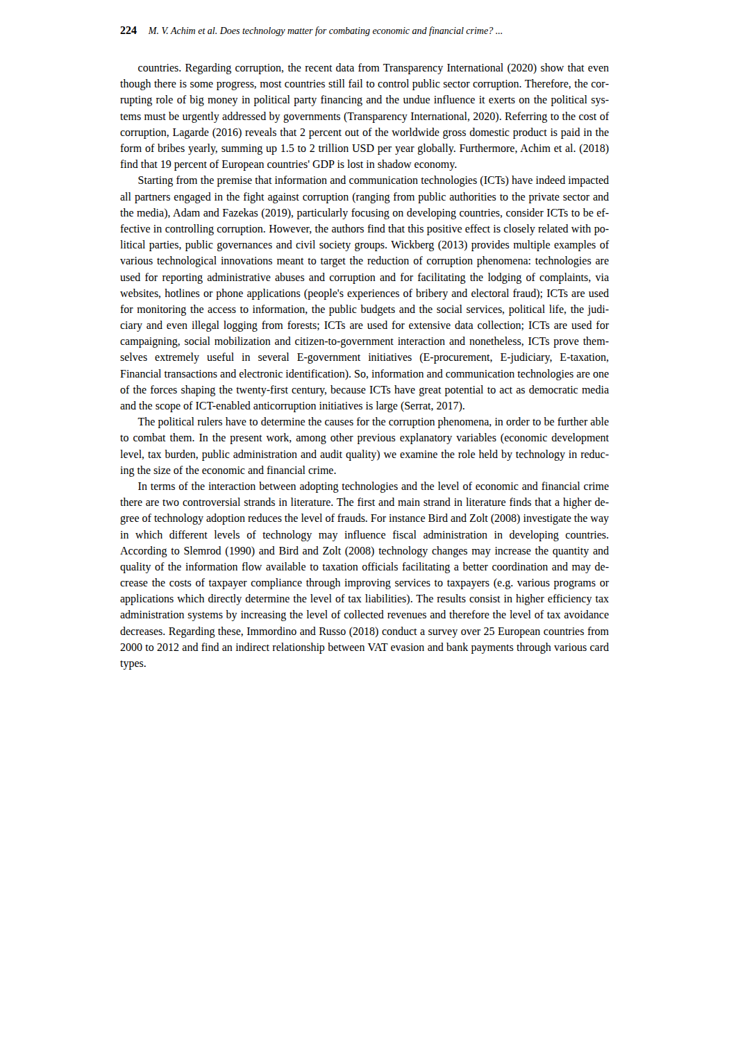224 M. V. Achim et al. Does technology matter for combating economic and financial crime? ...
countries. Regarding corruption, the recent data from Transparency International (2020) show that even though there is some progress, most countries still fail to control public sector corruption. Therefore, the corrupting role of big money in political party financing and the undue influence it exerts on the political systems must be urgently addressed by governments (Transparency International, 2020). Referring to the cost of corruption, Lagarde (2016) reveals that 2 percent out of the worldwide gross domestic product is paid in the form of bribes yearly, summing up 1.5 to 2 trillion USD per year globally. Furthermore, Achim et al. (2018) find that 19 percent of European countries' GDP is lost in shadow economy.
Starting from the premise that information and communication technologies (ICTs) have indeed impacted all partners engaged in the fight against corruption (ranging from public authorities to the private sector and the media), Adam and Fazekas (2019), particularly focusing on developing countries, consider ICTs to be effective in controlling corruption. However, the authors find that this positive effect is closely related with political parties, public governances and civil society groups. Wickberg (2013) provides multiple examples of various technological innovations meant to target the reduction of corruption phenomena: technologies are used for reporting administrative abuses and corruption and for facilitating the lodging of complaints, via websites, hotlines or phone applications (people's experiences of bribery and electoral fraud); ICTs are used for monitoring the access to information, the public budgets and the social services, political life, the judiciary and even illegal logging from forests; ICTs are used for extensive data collection; ICTs are used for campaigning, social mobilization and citizen-to-government interaction and nonetheless, ICTs prove themselves extremely useful in several E-government initiatives (E-procurement, E-judiciary, E-taxation, Financial transactions and electronic identification). So, information and communication technologies are one of the forces shaping the twenty-first century, because ICTs have great potential to act as democratic media and the scope of ICT-enabled anticorruption initiatives is large (Serrat, 2017).
The political rulers have to determine the causes for the corruption phenomena, in order to be further able to combat them. In the present work, among other previous explanatory variables (economic development level, tax burden, public administration and audit quality) we examine the role held by technology in reducing the size of the economic and financial crime.
In terms of the interaction between adopting technologies and the level of economic and financial crime there are two controversial strands in literature. The first and main strand in literature finds that a higher degree of technology adoption reduces the level of frauds. For instance Bird and Zolt (2008) investigate the way in which different levels of technology may influence fiscal administration in developing countries. According to Slemrod (1990) and Bird and Zolt (2008) technology changes may increase the quantity and quality of the information flow available to taxation officials facilitating a better coordination and may decrease the costs of taxpayer compliance through improving services to taxpayers (e.g. various programs or applications which directly determine the level of tax liabilities). The results consist in higher efficiency tax administration systems by increasing the level of collected revenues and therefore the level of tax avoidance decreases. Regarding these, Immordino and Russo (2018) conduct a survey over 25 European countries from 2000 to 2012 and find an indirect relationship between VAT evasion and bank payments through various card types.